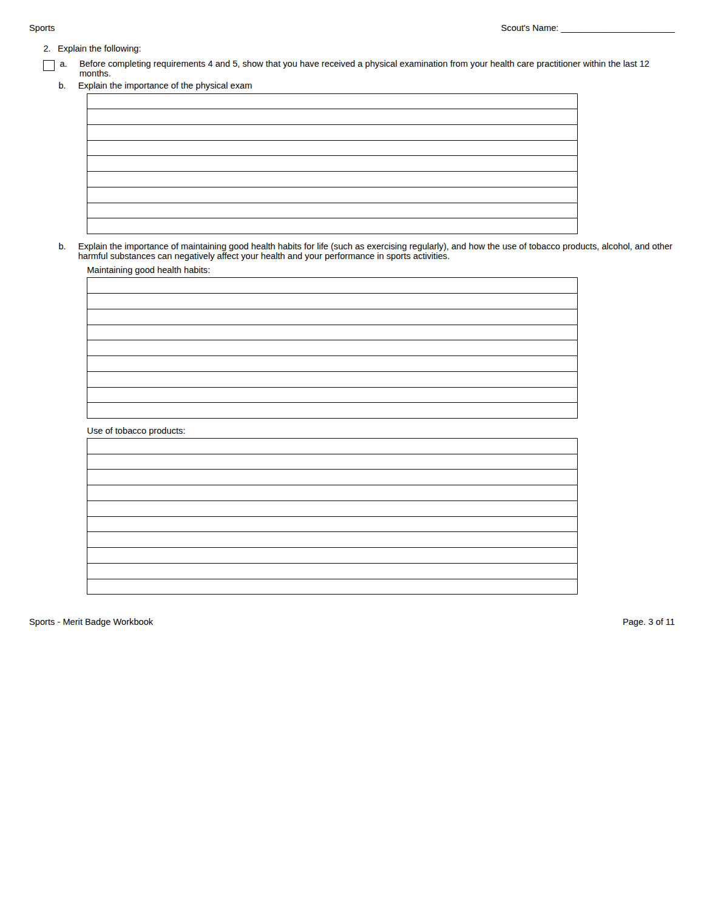Sports
Scout's Name: _______________________
2.
Explain the following:
a.
Before completing requirements 4 and 5, show that you have received a physical examination from your health care practitioner within the last 12 months.
b.
Explain the importance of the physical exam
b.
Explain the importance of maintaining good health habits for life (such as exercising regularly), and how the use of tobacco products, alcohol, and other harmful substances can negatively affect your health and your performance in sports activities.
Maintaining good health habits:
Use of tobacco products:
Sports - Merit Badge Workbook
Page. 3 of 11